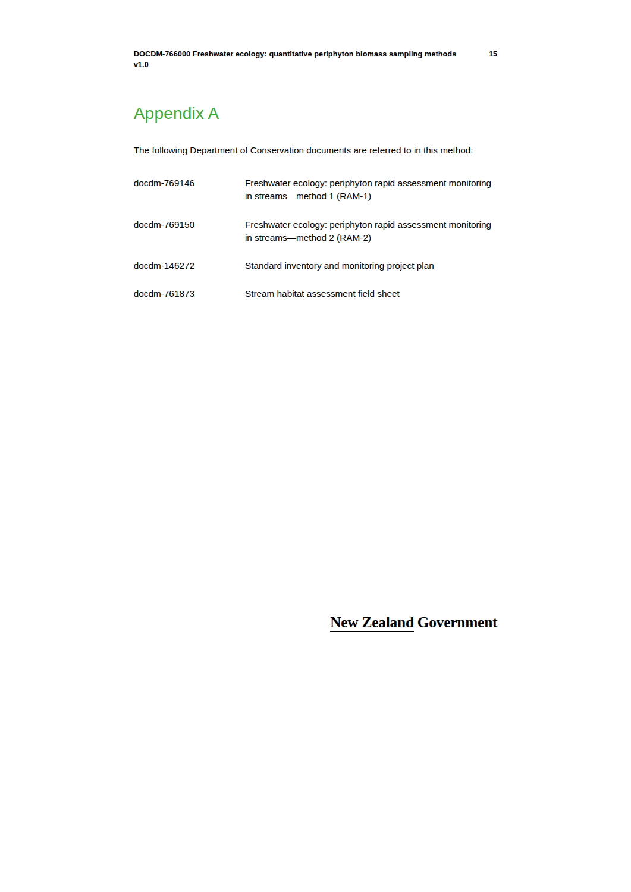DOCDM-766000 Freshwater ecology: quantitative periphyton biomass sampling methods v1.0 15
Appendix A
The following Department of Conservation documents are referred to in this method:
docdm-769146
Freshwater ecology: periphyton rapid assessment monitoring in streams—method 1 (RAM-1)
docdm-769150
Freshwater ecology: periphyton rapid assessment monitoring in streams—method 2 (RAM-2)
docdm-146272
Standard inventory and monitoring project plan
docdm-761873
Stream habitat assessment field sheet
New Zealand Government